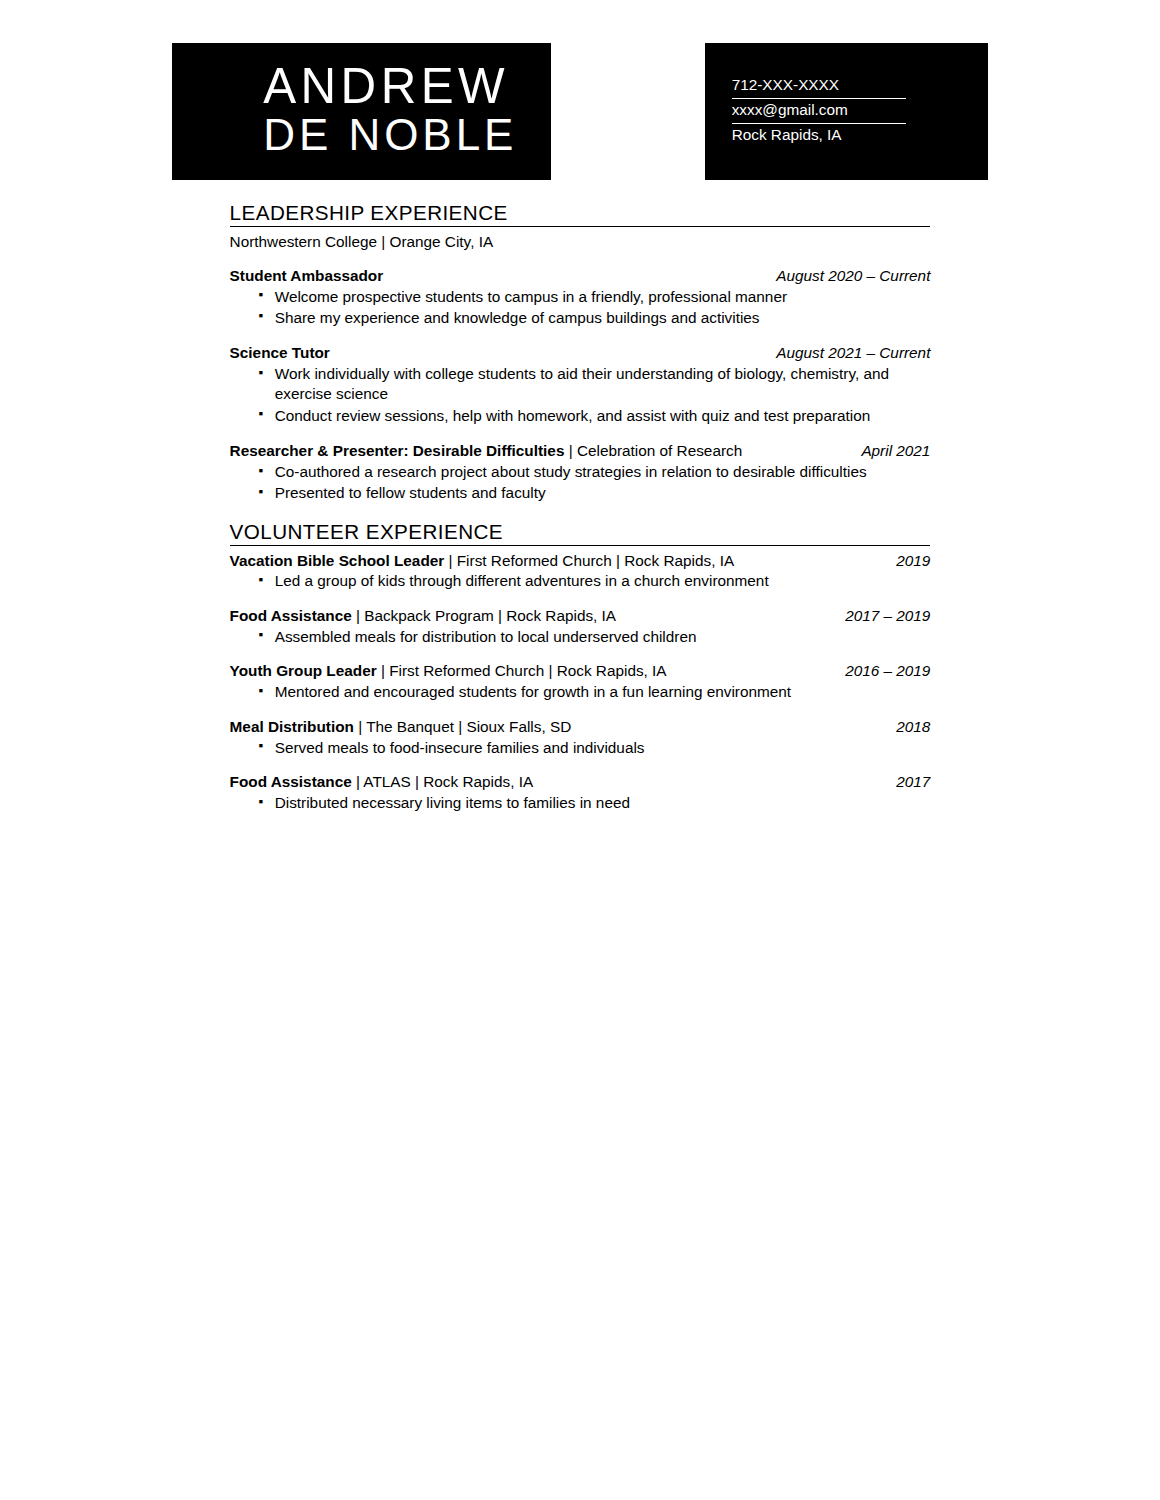ANDREW DE NOBLE
712-XXX-XXXX
xxxx@gmail.com
Rock Rapids, IA
LEADERSHIP EXPERIENCE
Northwestern College | Orange City, IA
Student Ambassador August 2020 – Current
Welcome prospective students to campus in a friendly, professional manner
Share my experience and knowledge of campus buildings and activities
Science Tutor August 2021 – Current
Work individually with college students to aid their understanding of biology, chemistry, and exercise science
Conduct review sessions, help with homework, and assist with quiz and test preparation
Researcher & Presenter: Desirable Difficulties | Celebration of Research April 2021
Co-authored a research project about study strategies in relation to desirable difficulties
Presented to fellow students and faculty
VOLUNTEER EXPERIENCE
Vacation Bible School Leader | First Reformed Church | Rock Rapids, IA 2019
Led a group of kids through different adventures in a church environment
Food Assistance | Backpack Program | Rock Rapids, IA 2017 – 2019
Assembled meals for distribution to local underserved children
Youth Group Leader | First Reformed Church | Rock Rapids, IA 2016 – 2019
Mentored and encouraged students for growth in a fun learning environment
Meal Distribution | The Banquet | Sioux Falls, SD 2018
Served meals to food-insecure families and individuals
Food Assistance | ATLAS | Rock Rapids, IA 2017
Distributed necessary living items to families in need